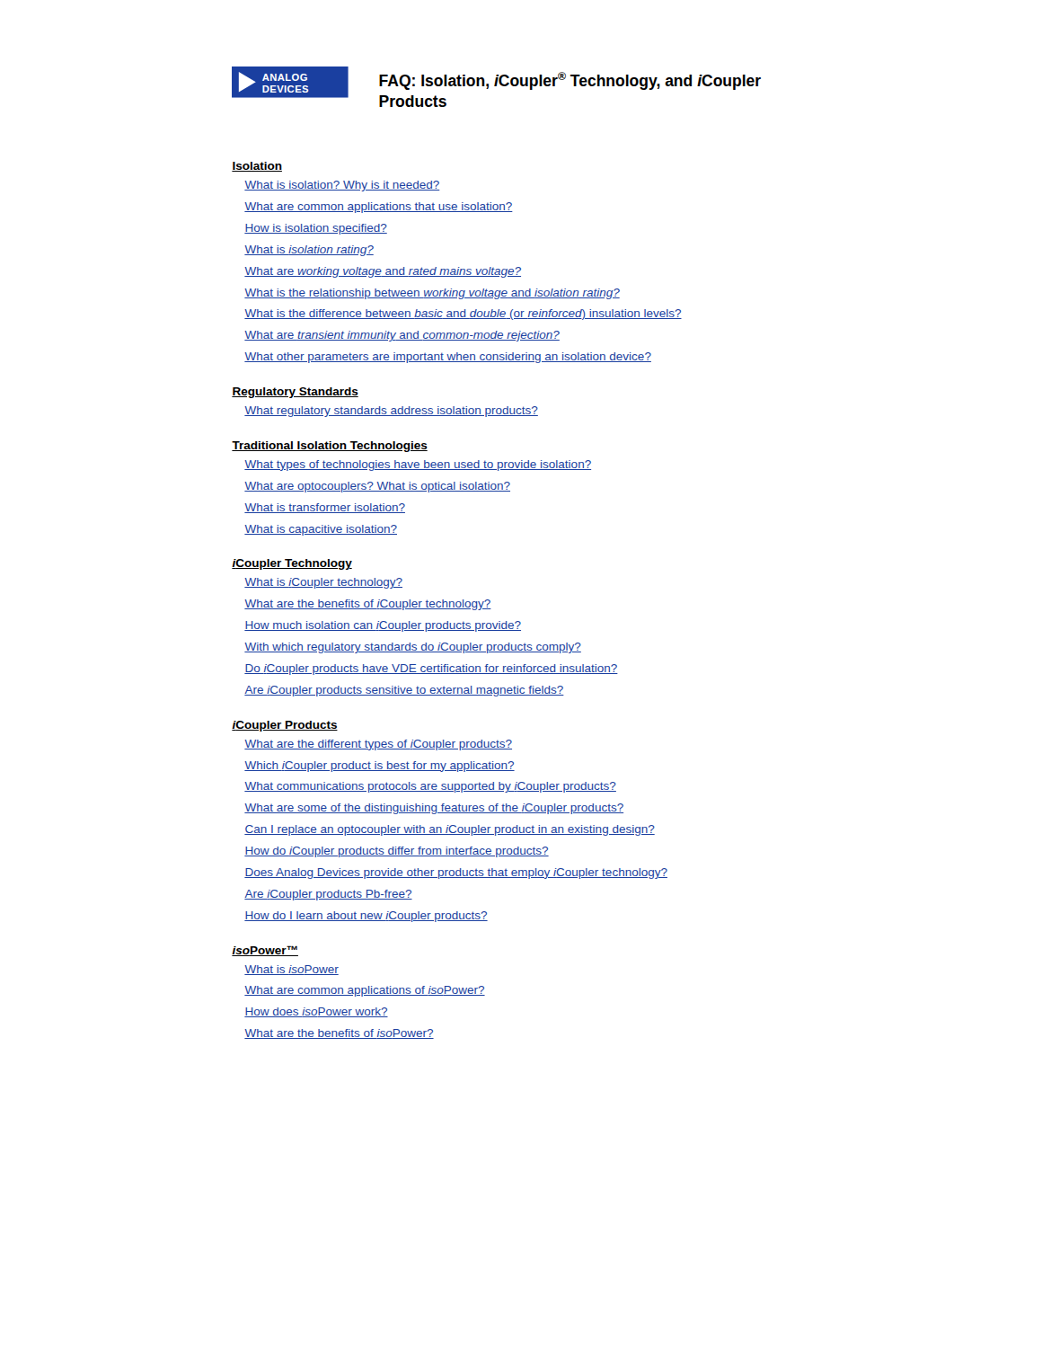ANALOG DEVICES
FAQ: Isolation, i Coupler® Technology, and i Coupler Products
Isolation
What is isolation? Why is it needed?
What are common applications that use isolation?
How is isolation specified?
What is isolation rating?
What are working voltage and rated mains voltage?
What is the relationship between working voltage and isolation rating?
What is the difference between basic and double (or reinforced) insulation levels?
What are transient immunity and common-mode rejection?
What other parameters are important when considering an isolation device?
Regulatory Standards
What regulatory standards address isolation products?
Traditional Isolation Technologies
What types of technologies have been used to provide isolation?
What are optocouplers? What is optical isolation?
What is transformer isolation?
What is capacitive isolation?
i Coupler Technology
What is i Coupler technology?
What are the benefits of i Coupler technology?
How much isolation can i Coupler products provide?
With which regulatory standards do i Coupler products comply?
Do i Coupler products have VDE certification for reinforced insulation?
Are i Coupler products sensitive to external magnetic fields?
i Coupler Products
What are the different types of i Coupler products?
Which i Coupler product is best for my application?
What communications protocols are supported by i Coupler products?
What are some of the distinguishing features of the i Coupler products?
Can I replace an optocoupler with an i Coupler product in an existing design?
How do i Coupler products differ from interface products?
Does Analog Devices provide other products that employ i Coupler technology?
Are i Coupler products Pb-free?
How do I learn about new i Coupler products?
iso Power™
What is iso Power
What are common applications of iso Power?
How does iso Power work?
What are the benefits of iso Power?